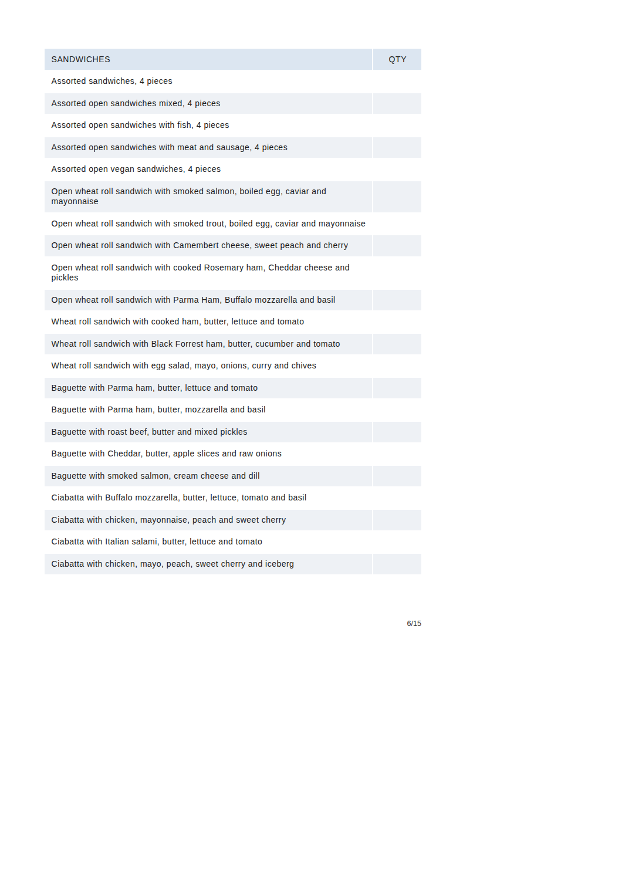| SANDWICHES | QTY |
| --- | --- |
| Assorted sandwiches, 4 pieces | |
| Assorted open sandwiches mixed, 4 pieces | |
| Assorted open sandwiches with fish, 4 pieces | |
| Assorted open sandwiches with meat and sausage, 4 pieces | |
| Assorted open vegan sandwiches, 4 pieces | |
| Open wheat roll sandwich with smoked salmon, boiled egg, caviar and mayonnaise | |
| Open wheat roll sandwich with smoked trout, boiled egg, caviar and mayonnaise | |
| Open wheat roll sandwich with Camembert cheese, sweet peach and cherry | |
| Open wheat roll sandwich with cooked Rosemary ham, Cheddar cheese and pickles | |
| Open wheat roll sandwich with Parma Ham, Buffalo mozzarella and basil | |
| Wheat roll sandwich with cooked ham, butter, lettuce and tomato | |
| Wheat roll sandwich with Black Forrest ham, butter, cucumber and tomato | |
| Wheat roll sandwich with egg salad, mayo, onions, curry and chives | |
| Baguette with Parma ham, butter, lettuce and tomato | |
| Baguette with Parma ham, butter, mozzarella and basil | |
| Baguette with roast beef, butter and mixed pickles | |
| Baguette with Cheddar, butter, apple slices and raw onions | |
| Baguette with smoked salmon, cream cheese and dill | |
| Ciabatta with Buffalo mozzarella, butter, lettuce, tomato and basil | |
| Ciabatta with chicken, mayonnaise, peach and sweet cherry | |
| Ciabatta with Italian salami, butter, lettuce and tomato | |
| Ciabatta with chicken, mayo, peach, sweet cherry and iceberg | |
6/15